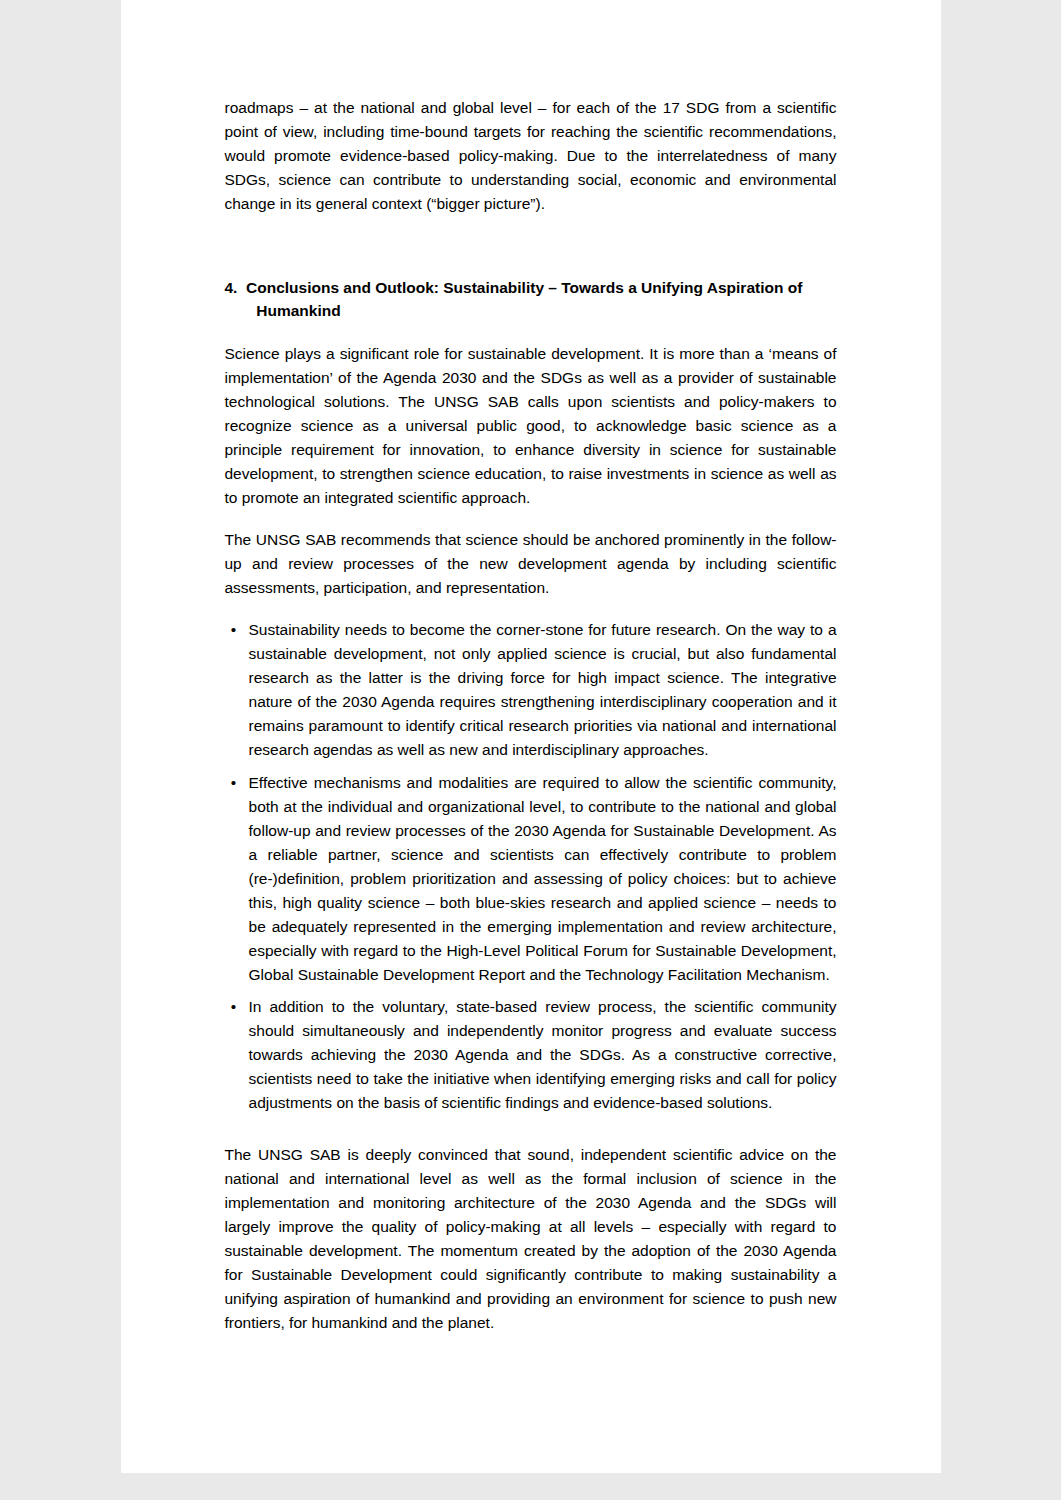roadmaps – at the national and global level – for each of the 17 SDG from a scientific point of view, including time-bound targets for reaching the scientific recommendations, would promote evidence-based policy-making. Due to the interrelatedness of many SDGs, science can contribute to understanding social, economic and environmental change in its general context (“bigger picture”).
4. Conclusions and Outlook: Sustainability – Towards a Unifying Aspiration of Humankind
Science plays a significant role for sustainable development. It is more than a ‘means of implementation’ of the Agenda 2030 and the SDGs as well as a provider of sustainable technological solutions. The UNSG SAB calls upon scientists and policy-makers to recognize science as a universal public good, to acknowledge basic science as a principle requirement for innovation, to enhance diversity in science for sustainable development, to strengthen science education, to raise investments in science as well as to promote an integrated scientific approach.
The UNSG SAB recommends that science should be anchored prominently in the follow-up and review processes of the new development agenda by including scientific assessments, participation, and representation.
Sustainability needs to become the corner-stone for future research. On the way to a sustainable development, not only applied science is crucial, but also fundamental research as the latter is the driving force for high impact science. The integrative nature of the 2030 Agenda requires strengthening interdisciplinary cooperation and it remains paramount to identify critical research priorities via national and international research agendas as well as new and interdisciplinary approaches.
Effective mechanisms and modalities are required to allow the scientific community, both at the individual and organizational level, to contribute to the national and global follow-up and review processes of the 2030 Agenda for Sustainable Development. As a reliable partner, science and scientists can effectively contribute to problem (re-)definition, problem prioritization and assessing of policy choices: but to achieve this, high quality science – both blue-skies research and applied science – needs to be adequately represented in the emerging implementation and review architecture, especially with regard to the High-Level Political Forum for Sustainable Development, Global Sustainable Development Report and the Technology Facilitation Mechanism.
In addition to the voluntary, state-based review process, the scientific community should simultaneously and independently monitor progress and evaluate success towards achieving the 2030 Agenda and the SDGs. As a constructive corrective, scientists need to take the initiative when identifying emerging risks and call for policy adjustments on the basis of scientific findings and evidence-based solutions.
The UNSG SAB is deeply convinced that sound, independent scientific advice on the national and international level as well as the formal inclusion of science in the implementation and monitoring architecture of the 2030 Agenda and the SDGs will largely improve the quality of policy-making at all levels – especially with regard to sustainable development. The momentum created by the adoption of the 2030 Agenda for Sustainable Development could significantly contribute to making sustainability a unifying aspiration of humankind and providing an environment for science to push new frontiers, for humankind and the planet.